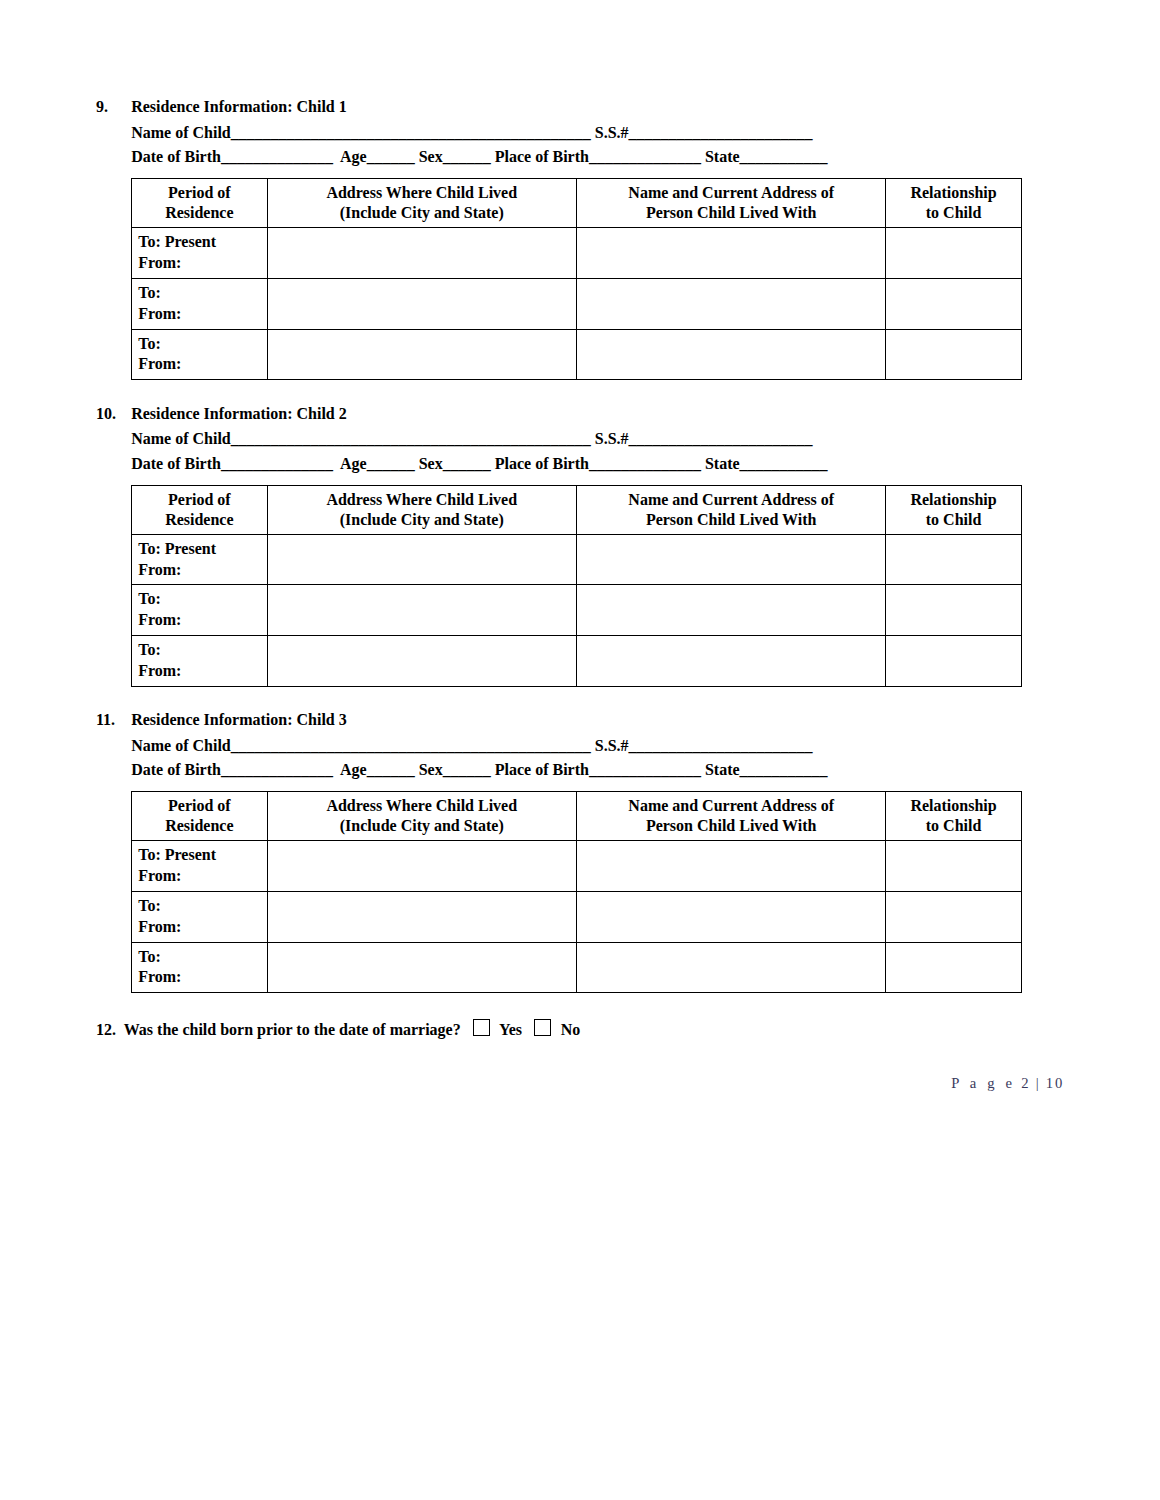9. Residence Information: Child 1
Name of Child_____________________________________________ S.S.#_______________________
Date of Birth______________ Age______ Sex______ Place of Birth______________ State___________
| Period of Residence | Address Where Child Lived (Include City and State) | Name and Current Address of Person Child Lived With | Relationship to Child |
| --- | --- | --- | --- |
| To: Present From: | | | |
| To: From: | | | |
| To: From: | | | |
10. Residence Information: Child 2
Name of Child_____________________________________________ S.S.#_______________________
Date of Birth______________ Age______ Sex______ Place of Birth______________ State___________
| Period of Residence | Address Where Child Lived (Include City and State) | Name and Current Address of Person Child Lived With | Relationship to Child |
| --- | --- | --- | --- |
| To: Present From: | | | |
| To: From: | | | |
| To: From: | | | |
11. Residence Information: Child 3
Name of Child_____________________________________________ S.S.#_______________________
Date of Birth______________ Age______ Sex______ Place of Birth______________ State___________
| Period of Residence | Address Where Child Lived (Include City and State) | Name and Current Address of Person Child Lived With | Relationship to Child |
| --- | --- | --- | --- |
| To: Present From: | | | |
| To: From: | | | |
| To: From: | | | |
12. Was the child born prior to the date of marriage? Yes No
P a g e 2 | 10